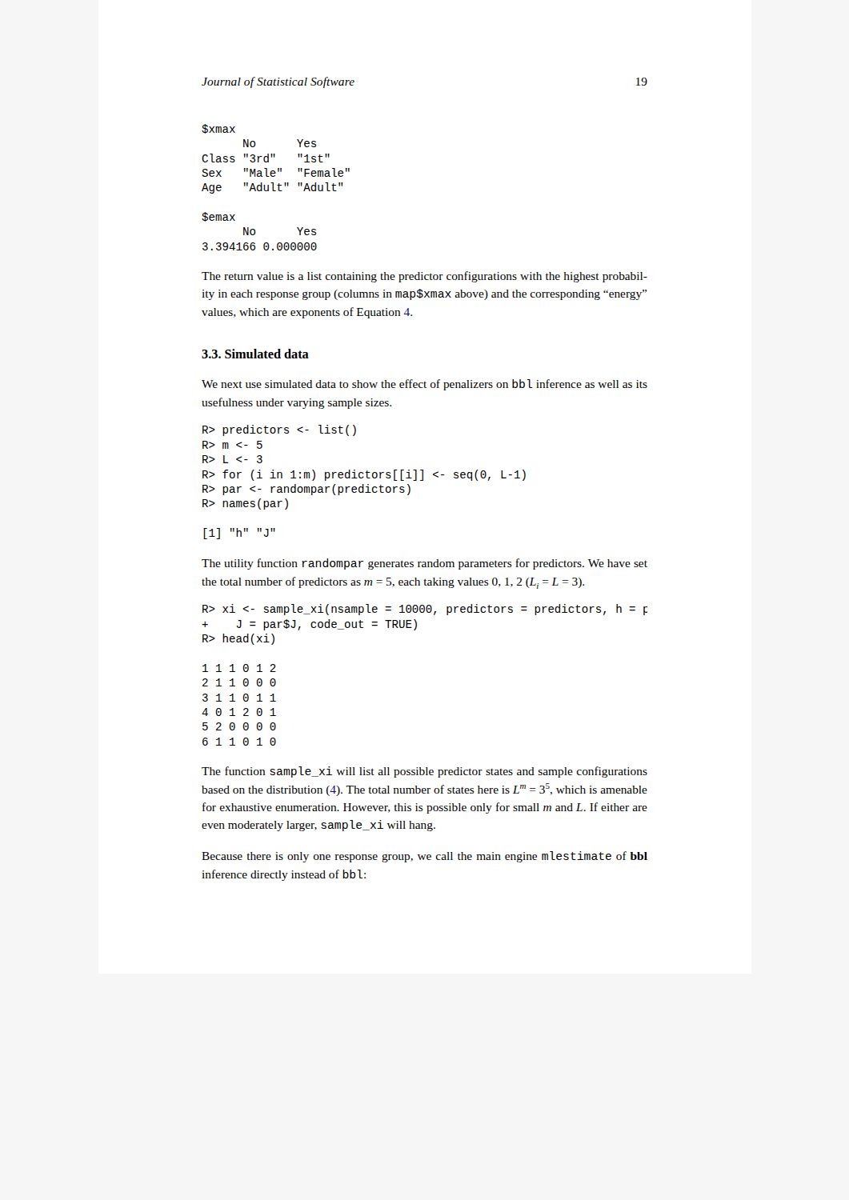Journal of Statistical Software 19
$xmax
      No      Yes
Class "3rd"   "1st"
Sex   "Male"  "Female"
Age   "Adult" "Adult"

$emax
      No      Yes
3.394166 0.000000
The return value is a list containing the predictor configurations with the highest probability in each response group (columns in map$xmax above) and the corresponding “energy” values, which are exponents of Equation 4.
3.3. Simulated data
We next use simulated data to show the effect of penalizers on bbl inference as well as its usefulness under varying sample sizes.
R> predictors <- list()
R> m <- 5
R> L <- 3
R> for (i in 1:m) predictors[[i]] <- seq(0, L-1)
R> par <- randompar(predictors)
R> names(par)

[1] "h" "J"
The utility function randompar generates random parameters for predictors. We have set the total number of predictors as m = 5, each taking values 0, 1, 2 (Li = L = 3).
R> xi <- sample_xi(nsample = 10000, predictors = predictors, h = par$h,
+    J = par$J, code_out = TRUE)
R> head(xi)

1 1 1 0 1 2
2 1 1 0 0 0
3 1 1 0 1 1
4 0 1 2 0 1
5 2 0 0 0 0
6 1 1 0 1 0
The function sample_xi will list all possible predictor states and sample configurations based on the distribution (4). The total number of states here is Lm = 35, which is amenable for exhaustive enumeration. However, this is possible only for small m and L. If either are even moderately larger, sample_xi will hang.
Because there is only one response group, we call the main engine mlestimate of bbl inference directly instead of bbl: